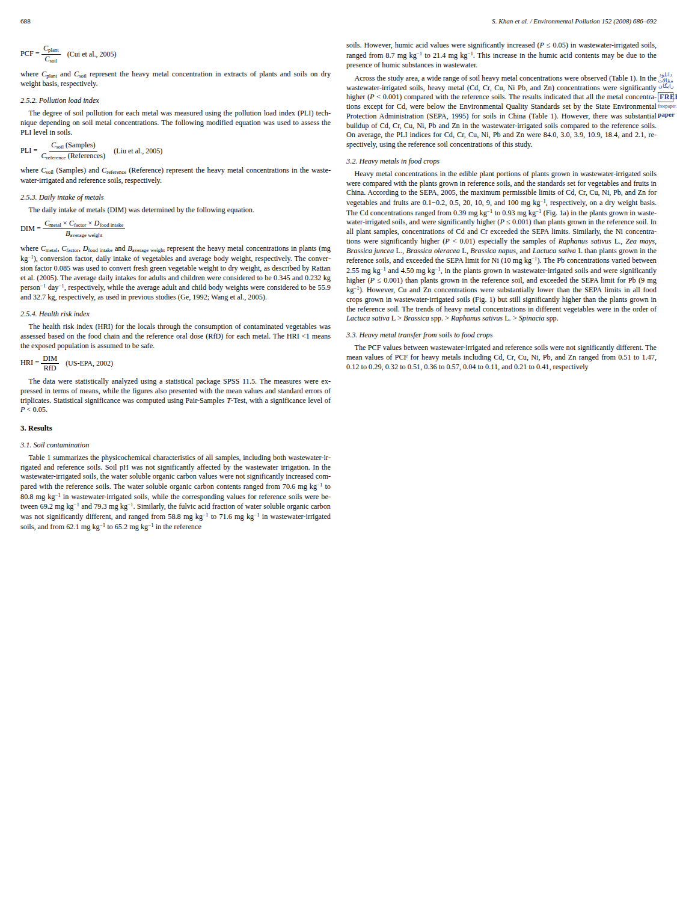688 S. Khan et al. / Environmental Pollution 152 (2008) 686–692
PCF = Cplant Csoil (Cui et al., 2005)
where Cplant and Csoil represent the heavy metal concentration in extracts of plants and soils on dry weight basis, respectively.
2.5.2. Pollution load index
The degree of soil pollution for each metal was measured using the pollution load index (PLI) technique depending on soil metal concentrations. The following modified equation was used to assess the PLI level in soils.
PLI = Csoil (Samples) Creference (References) (Liu et al., 2005)
where Csoil (Samples) and Creference (Reference) represent the heavy metal concentrations in the wastewater-irrigated and reference soils, respectively.
2.5.3. Daily intake of metals
The daily intake of metals (DIM) was determined by the following equation.
DIM = Cmetal × Cfactor × Dfood intake Baverage weight
where Cmetal, Cfactor, Dfood intake and Baverage weight represent the heavy metal concentrations in plants (mg kg−1), conversion factor, daily intake of vegetables and average body weight, respectively. The conversion factor 0.085 was used to convert fresh green vegetable weight to dry weight, as described by Rattan et al. (2005). The average daily intakes for adults and children were considered to be 0.345 and 0.232 kg person−1 day−1, respectively, while the average adult and child body weights were considered to be 55.9 and 32.7 kg, respectively, as used in previous studies (Ge, 1992; Wang et al., 2005).
2.5.4. Health risk index
The health risk index (HRI) for the locals through the consumption of contaminated vegetables was assessed based on the food chain and the reference oral dose (RfD) for each metal. The HRI <1 means the exposed population is assumed to be safe.
HRI = DIM RfD (US-EPA, 2002)
The data were statistically analyzed using a statistical package SPSS 11.5. The measures were expressed in terms of means, while the figures also presented with the mean values and standard errors of triplicates. Statistical significance was computed using Pair-Samples T-Test, with a significance level of P < 0.05.
3. Results
3.1. Soil contamination
Table 1 summarizes the physicochemical characteristics of all samples, including both wastewater-irrigated and reference soils. Soil pH was not significantly affected by the wastewater irrigation. In the wastewater-irrigated soils, the water soluble organic carbon values were not significantly increased compared with the reference soils. The water soluble organic carbon contents ranged from 70.6 mg kg−1 to 80.8 mg kg−1 in wastewater-irrigated soils, while the corresponding values for reference soils were between 69.2 mg kg−1 and 79.3 mg kg−1. Similarly, the fulvic acid fraction of water soluble organic carbon was not significantly different, and ranged from 58.8 mg kg−1 to 71.6 mg kg−1 in wastewater-irrigated soils, and from 62.1 mg kg−1 to 65.2 mg kg−1 in the reference
soils. However, humic acid values were significantly increased (P ≤ 0.05) in wastewater-irrigated soils, ranged from 8.7 mg kg−1 to 21.4 mg kg−1. This increase in the humic acid contents may be due to the presence of humic substances in wastewater.
Across the study area, a wide range of soil heavy metal concentrations were observed (Table 1). In the wastewater-irrigated soils, heavy metal (Cd, Cr, Cu, Ni Pb, and Zn) concentrations were significantly higher (P < 0.001) compared with the reference soils. The results indicated that all the metal concentrations except for Cd, were below the Environmental Quality Standards set by the State Environmental Protection Administration (SEPA, 1995) for soils in China (Table 1). However, there was substantial buildup of Cd, Cr, Cu, Ni, Pb and Zn in the wastewater-irrigated soils compared to the reference soils. On average, the PLI indices for Cd, Cr, Cu, Ni, Pb and Zn were 84.0, 3.0, 3.9, 10.9, 18.4, and 2.1, respectively, using the reference soil concentrations of this study.
3.2. Heavy metals in food crops
Heavy metal concentrations in the edible plant portions of plants grown in wastewater-irrigated soils were compared with the plants grown in reference soils, and the standards set for vegetables and fruits in China. According to the SEPA, 2005, the maximum permissible limits of Cd, Cr, Cu, Ni, Pb, and Zn for vegetables and fruits are 0.1−0.2, 0.5, 20, 10, 9, and 100 mg kg−1, respectively, on a dry weight basis. The Cd concentrations ranged from 0.39 mg kg−1 to 0.93 mg kg−1 (Fig. 1a) in the plants grown in wastewater-irrigated soils, and were significantly higher (P ≤ 0.001) than plants grown in the reference soil. In all plant samples, concentrations of Cd and Cr exceeded the SEPA limits. Similarly, the Ni concentrations were significantly higher (P < 0.01) especially the samples of Raphanus sativus L., Zea mays, Brassica juncea L., Brassica oleracea L, Brassica napus, and Lactuca sativa L than plants grown in the reference soils, and exceeded the SEPA limit for Ni (10 mg kg−1). The Pb concentrations varied between 2.55 mg kg−1 and 4.50 mg kg−1, in the plants grown in wastewater-irrigated soils and were significantly higher (P ≤ 0.001) than plants grown in the reference soil, and exceeded the SEPA limit for Pb (9 mg kg−1). However, Cu and Zn concentrations were substantially lower than the SEPA limits in all food crops grown in wastewater-irrigated soils (Fig. 1) but still significantly higher than the plants grown in the reference soil. The trends of heavy metal concentrations in different vegetables were in the order of Lactuca sativa L > Brassica spp. > Raphanus sativus L. > Spinacia spp.
3.3. Heavy metal transfer from soils to food crops
The PCF values between wastewater-irrigated and reference soils were not significantly different. The mean values of PCF for heavy metals including Cd, Cr, Cu, Ni, Pb, and Zn ranged from 0.51 to 1.47, 0.12 to 0.29, 0.32 to 0.51, 0.36 to 0.57, 0.04 to 0.11, and 0.21 to 0.41, respectively
دانلود مقالات رایگان FREE freepaper.me paper